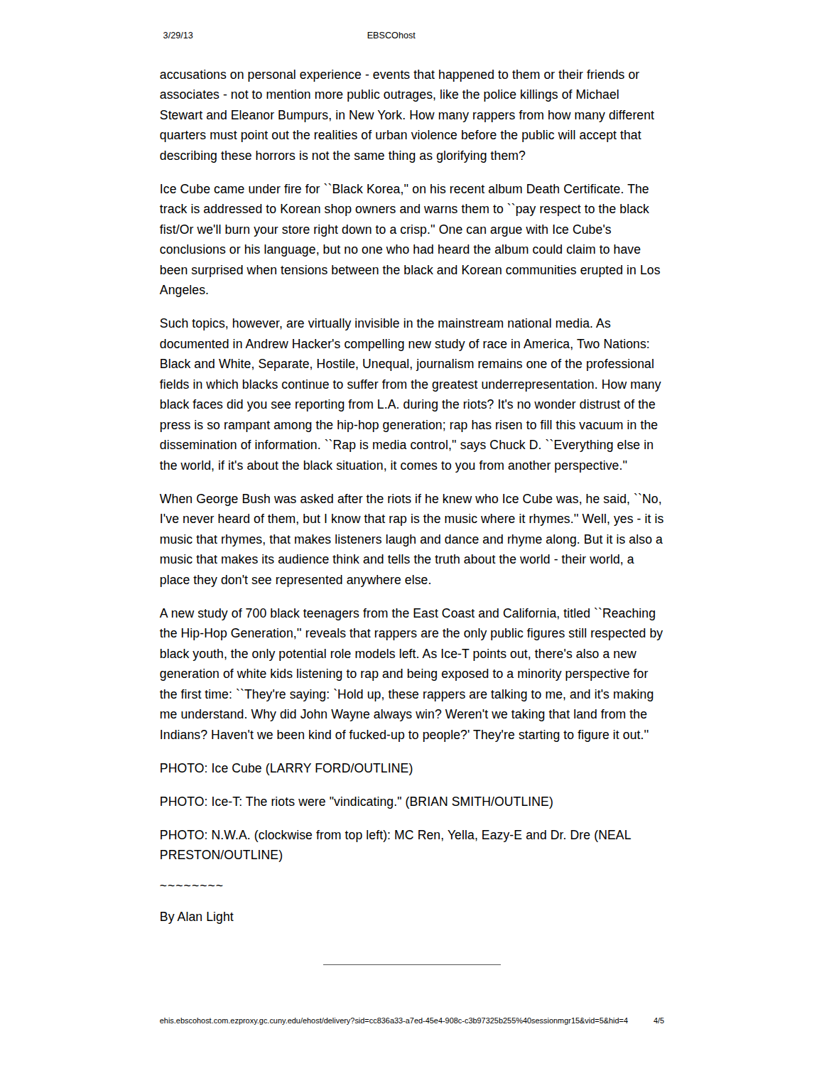3/29/13 EBSCOhost
accusations on personal experience - events that happened to them or their friends or associates - not to mention more public outrages, like the police killings of Michael Stewart and Eleanor Bumpurs, in New York. How many rappers from how many different quarters must point out the realities of urban violence before the public will accept that describing these horrors is not the same thing as glorifying them?
Ice Cube came under fire for ``Black Korea,'' on his recent album Death Certificate. The track is addressed to Korean shop owners and warns them to ``pay respect to the black fist/Or we'll burn your store right down to a crisp.'' One can argue with Ice Cube's conclusions or his language, but no one who had heard the album could claim to have been surprised when tensions between the black and Korean communities erupted in Los Angeles.
Such topics, however, are virtually invisible in the mainstream national media. As documented in Andrew Hacker's compelling new study of race in America, Two Nations: Black and White, Separate, Hostile, Unequal, journalism remains one of the professional fields in which blacks continue to suffer from the greatest underrepresentation. How many black faces did you see reporting from L.A. during the riots? It's no wonder distrust of the press is so rampant among the hip-hop generation; rap has risen to fill this vacuum in the dissemination of information. ``Rap is media control,'' says Chuck D. ``Everything else in the world, if it's about the black situation, it comes to you from another perspective.''
When George Bush was asked after the riots if he knew who Ice Cube was, he said, ``No, I've never heard of them, but I know that rap is the music where it rhymes.'' Well, yes - it is music that rhymes, that makes listeners laugh and dance and rhyme along. But it is also a music that makes its audience think and tells the truth about the world - their world, a place they don't see represented anywhere else.
A new study of 700 black teenagers from the East Coast and California, titled ``Reaching the Hip-Hop Generation,'' reveals that rappers are the only public figures still respected by black youth, the only potential role models left. As Ice-T points out, there's also a new generation of white kids listening to rap and being exposed to a minority perspective for the first time: ``They're saying: `Hold up, these rappers are talking to me, and it's making me understand. Why did John Wayne always win? Weren't we taking that land from the Indians? Haven't we been kind of fucked-up to people?' They're starting to figure it out.''
PHOTO: Ice Cube (LARRY FORD/OUTLINE)
PHOTO: Ice-T: The riots were "vindicating." (BRIAN SMITH/OUTLINE)
PHOTO: N.W.A. (clockwise from top left): MC Ren, Yella, Eazy-E and Dr. Dre (NEAL PRESTON/OUTLINE)
~~~~~~~~
By Alan Light
ehis.ebscohost.com.ezproxy.gc.cuny.edu/ehost/delivery?sid=cc836a33-a7ed-45e4-908c-c3b97325b255%40sessionmgr15&vid=5&hid=4 4/5